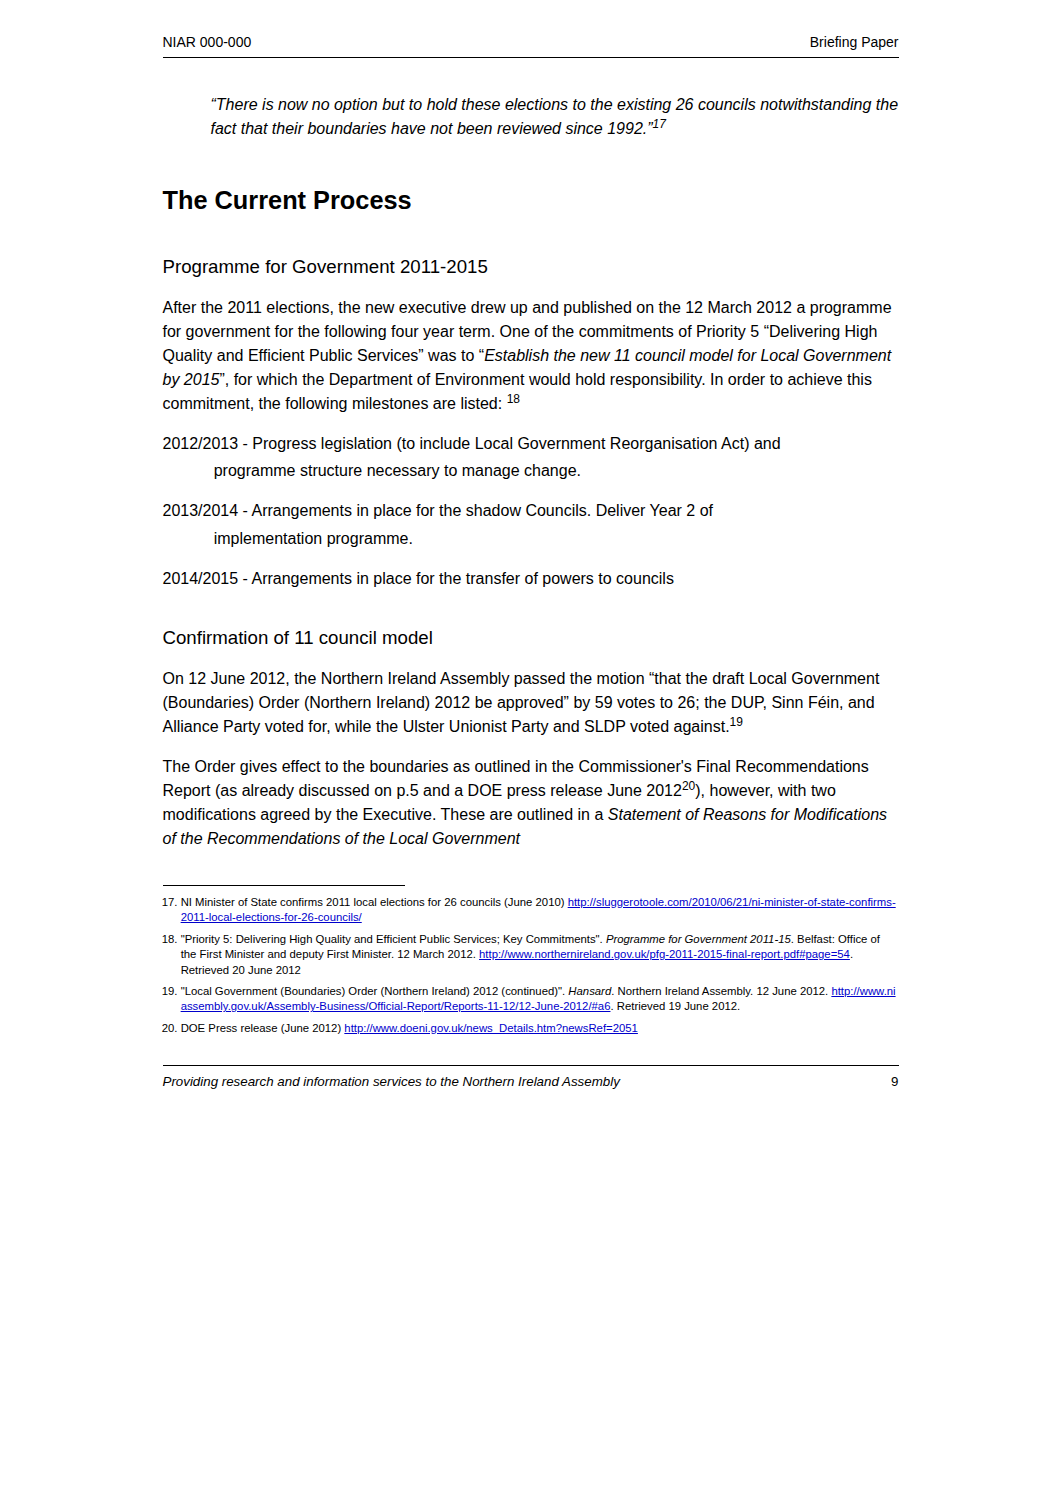NIAR 000-000 Briefing Paper
“There is now no option but to hold these elections to the existing 26 councils notwithstanding the fact that their boundaries have not been reviewed since 1992.”17
The Current Process
Programme for Government 2011-2015
After the 2011 elections, the new executive drew up and published on the 12 March 2012 a programme for government for the following four year term. One of the commitments of Priority 5 “Delivering High Quality and Efficient Public Services” was to “Establish the new 11 council model for Local Government by 2015”, for which the Department of Environment would hold responsibility. In order to achieve this commitment, the following milestones are listed: 18
2012/2013 - Progress legislation (to include Local Government Reorganisation Act) and
programme structure necessary to manage change.
2013/2014 - Arrangements in place for the shadow Councils. Deliver Year 2 of
implementation programme.
2014/2015 - Arrangements in place for the transfer of powers to councils
Confirmation of 11 council model
On 12 June 2012, the Northern Ireland Assembly passed the motion “that the draft Local Government (Boundaries) Order (Northern Ireland) 2012 be approved” by 59 votes to 26; the DUP, Sinn Féin, and Alliance Party voted for, while the Ulster Unionist Party and SLDP voted against.19
The Order gives effect to the boundaries as outlined in the Commissioner's Final Recommendations Report (as already discussed on p.5 and a DOE press release June 201220), however, with two modifications agreed by the Executive. These are outlined in a Statement of Reasons for Modifications of the Recommendations of the Local Government
NI Minister of State confirms 2011 local elections for 26 councils (June 2010) http://sluggerotoole.com/2010/06/21/ni-minister-of-state-confirms-2011-local-elections-for-26-councils/
"Priority 5: Delivering High Quality and Efficient Public Services; Key Commitments". Programme for Government 2011-15. Belfast: Office of the First Minister and deputy First Minister. 12 March 2012. http://www.northernireland.gov.uk/pfg-2011-2015-final-report.pdf#page=54. Retrieved 20 June 2012
"Local Government (Boundaries) Order (Northern Ireland) 2012 (continued)". Hansard. Northern Ireland Assembly. 12 June 2012. http://www.niassembly.gov.uk/Assembly-Business/Official-Report/Reports-11-12/12-June-2012/#a6. Retrieved 19 June 2012.
DOE Press release (June 2012) http://www.doeni.gov.uk/news_Details.htm?newsRef=2051
Providing research and information services to the Northern Ireland Assembly 9